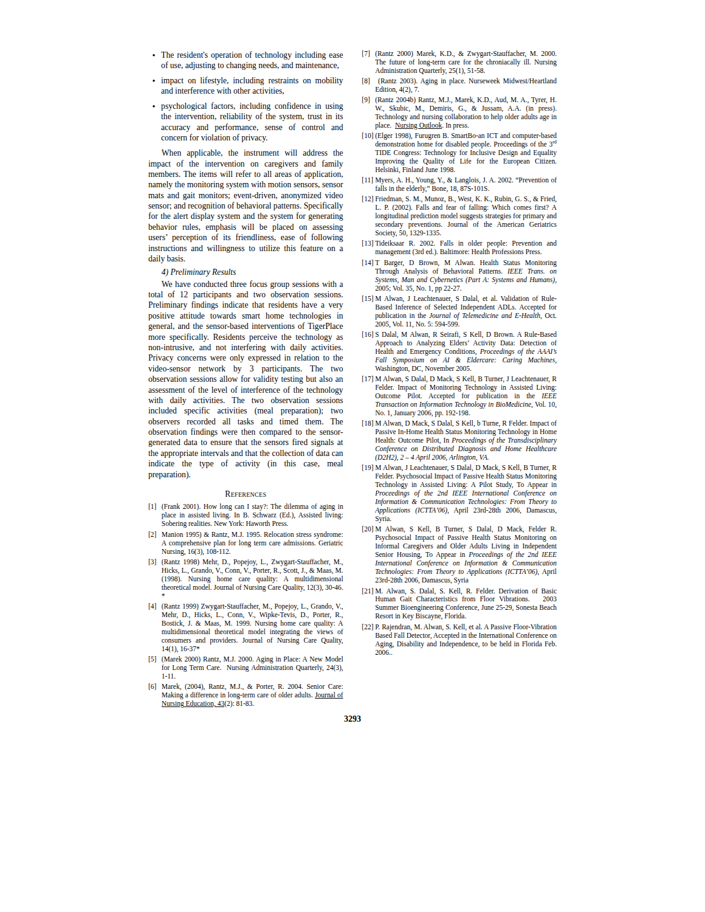The resident's operation of technology including ease of use, adjusting to changing needs, and maintenance,
impact on lifestyle, including restraints on mobility and interference with other activities,
psychological factors, including confidence in using the intervention, reliability of the system, trust in its accuracy and performance, sense of control and concern for violation of privacy.
When applicable, the instrument will address the impact of the intervention on caregivers and family members. The items will refer to all areas of application, namely the monitoring system with motion sensors, sensor mats and gait monitors; event-driven, anonymized video sensor; and recognition of behavioral patterns. Specifically for the alert display system and the system for generating behavior rules, emphasis will be placed on assessing users’ perception of its friendliness, ease of following instructions and willingness to utilize this feature on a daily basis.
4) Preliminary Results
We have conducted three focus group sessions with a total of 12 participants and two observation sessions. Preliminary findings indicate that residents have a very positive attitude towards smart home technologies in general, and the sensor-based interventions of TigerPlace more specifically. Residents perceive the technology as non-intrusive, and not interfering with daily activities. Privacy concerns were only expressed in relation to the video-sensor network by 3 participants. The two observation sessions allow for validity testing but also an assessment of the level of interference of the technology with daily activities. The two observation sessions included specific activities (meal preparation); two observers recorded all tasks and timed them. The observation findings were then compared to the sensor-generated data to ensure that the sensors fired signals at the appropriate intervals and that the collection of data can indicate the type of activity (in this case, meal preparation).
References
[1](Frank 2001). How long can I stay?: The dilemma of aging in place in assisted living. In B. Schwarz (Ed.), Assisted living: Sobering realities. New York: Haworth Press.
[2] Manion 1995) & Rantz, M.J. 1995. Relocation stress syndrome: A comprehensive plan for long term care admissions. Geriatric Nursing, 16(3), 108-112.
[3](Rantz 1998) Mehr, D., Popejoy, L., Zwygart-Stauffacher, M., Hicks, L., Grando, V., Conn, V., Porter, R., Scott, J., & Maas, M. (1998). Nursing home care quality: A multidimensional theoretical model. Journal of Nursing Care Quality, 12(3), 30-46. *
[4](Rantz 1999) Zwygart-Stauffacher, M., Popejoy, L., Grando, V., Mehr, D., Hicks, L., Conn, V., Wipke-Tevis, D., Porter, R., Bostick, J. & Maas, M. 1999. Nursing home care quality: A multidimensional theoretical model integrating the views of consumers and providers. Journal of Nursing Care Quality, 14(1), 16-37*
[5](Marek 2000) Rantz, M.J. 2000. Aging in Place: A New Model for Long Term Care. Nursing Administration Quarterly, 24(3), 1-11.
[6] Marek, (2004), Rantz, M.J., & Porter, R. 2004. Senior Care: Making a difference in long-term care of older adults. Journal of Nursing Education, 43(2): 81-83.
[7](Rantz 2000) Marek, K.D., & Zwygart-Stauffacher, M. 2000. The future of long-term care for the chroniacally ill. Nursing Administration Quarterly, 25(1), 51-58.
[8] (Rantz 2003). Aging in place. Nurseweek Midwest/Heartland Edition, 4(2), 7.
[9](Rantz 2004b) Rantz, M.J., Marek, K.D., Aud, M. A., Tyrer, H. W., Skubic, M., Demiris, G., & Jussam, A.A. (in press). Technology and nursing collaboration to help older adults age in place. Nursing Outlook. In press.
[10](Elger 1998), Furugren B. SmartBo-an ICT and computer-based demonstration home for disabled people. Proceedings of the 3rd TIDE Congress: Technology for Inclusive Design and Equality Improving the Quality of Life for the European Citizen. Helsinki, Finland June 1998.
[11] Myers, A. H., Young, Y., & Langlois, J. A. 2002. “Prevention of falls in the elderly,” Bone, 18, 87S-101S.
[12] Friedman, S. M., Munoz, B., West, K. K., Rubin, G. S., & Fried, L. P. (2002). Falls and fear of falling: Which comes first? A longitudinal prediction model suggests strategies for primary and secondary preventions. Journal of the American Geriatrics Society, 50, 1329-1335.
[13] Tideiksaar R. 2002. Falls in older people: Prevention and management (3rd ed.). Baltimore: Health Professions Press.
[14] T Barger, D Brown, M Alwan. Health Status Monitoring Through Analysis of Behavioral Patterns. IEEE Trans. on Systems, Man and Cybernetics (Part A: Systems and Humans), 2005; Vol. 35, No. 1, pp 22-27.
[15] M Alwan, J Leachtenauer, S Dalal, et al. Validation of Rule-Based Inference of Selected Independent ADLs. Accepted for publication in the Journal of Telemedicine and E-Health, Oct. 2005, Vol. 11, No. 5: 594-599.
[16] S Dalal, M Alwan, R Seirafi, S Kell, D Brown. A Rule-Based Approach to Analyzing Elders’ Activity Data: Detection of Health and Emergency Conditions, Proceedings of the AAAI’s Fall Symposium on AI & Eldercare: Caring Machines, Washington, DC, November 2005.
[17] M Alwan, S Dalal, D Mack, S Kell, B Turner, J Leachtenauer, R Felder. Impact of Monitoring Technology in Assisted Living: Outcome Pilot. Accepted for publication in the IEEE Transaction on Information Technology in BioMedicine, Vol. 10, No. 1, January 2006, pp. 192-198.
[18] M Alwan, D Mack, S Dalal, S Kell, b Turne, R Felder. Impact of Passive In-Home Health Status Monitoring Technology in Home Health: Outcome Pilot, In Proceedings of the Transdisciplinary Conference on Distributed Diagnosis and Home Healthcare (D2H2), 2 – 4 April 2006, Arlington, VA.
[19] M Alwan, J Leachtenauer, S Dalal, D Mack, S Kell, B Turner, R Felder. Psychosocial Impact of Passive Health Status Monitoring Technology in Assisted Living: A Pilot Study, To Appear in Proceedings of the 2nd IEEE International Conference on Information & Communication Technologies: From Theory to Applications (ICTTA’06), April 23rd-28th 2006, Damascus, Syria.
[20] M Alwan, S Kell, B Turner, S Dalal, D Mack, Felder R. Psychosocial Impact of Passive Health Status Monitoring on Informal Caregivers and Older Adults Living in Independent Senior Housing, To Appear in Proceedings of the 2nd IEEE International Conference on Information & Communication Technologies: From Theory to Applications (ICTTA’06), April 23rd-28th 2006, Damascus, Syria
[21] M. Alwan, S. Dalal, S. Kell, R. Felder. Derivation of Basic Human Gait Characteristics from Floor Vibrations. 2003 Summer Bioengineering Conference, June 25-29, Sonesta Beach Resort in Key Biscayne, Florida.
[22] P. Rajendran, M. Alwan, S. Kell, et al. A Passive Floor-Vibration Based Fall Detector, Accepted in the International Conference on Aging, Disability and Independence, to be held in Florida Feb. 2006..
3293